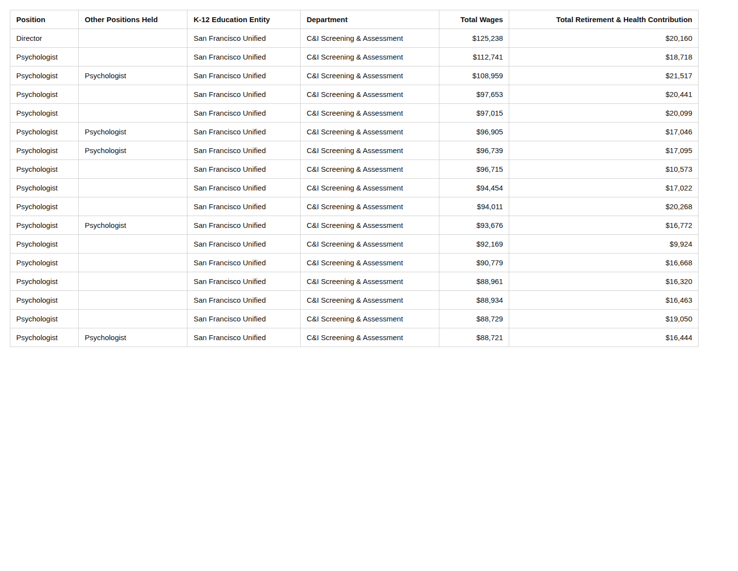Positions, entities, departments, wages and retirement & health contributions
| Position | Other Positions Held | K-12 Education Entity | Department | Total Wages | Total Retirement & Health Contribution |
| --- | --- | --- | --- | --- | --- |
| Director | | San Francisco Unified | C&I Screening & Assessment | $125,238 | $20,160 |
| Psychologist | | San Francisco Unified | C&I Screening & Assessment | $112,741 | $18,718 |
| Psychologist | Psychologist | San Francisco Unified | C&I Screening & Assessment | $108,959 | $21,517 |
| Psychologist | | San Francisco Unified | C&I Screening & Assessment | $97,653 | $20,441 |
| Psychologist | | San Francisco Unified | C&I Screening & Assessment | $97,015 | $20,099 |
| Psychologist | Psychologist | San Francisco Unified | C&I Screening & Assessment | $96,905 | $17,046 |
| Psychologist | Psychologist | San Francisco Unified | C&I Screening & Assessment | $96,739 | $17,095 |
| Psychologist | | San Francisco Unified | C&I Screening & Assessment | $96,715 | $10,573 |
| Psychologist | | San Francisco Unified | C&I Screening & Assessment | $94,454 | $17,022 |
| Psychologist | | San Francisco Unified | C&I Screening & Assessment | $94,011 | $20,268 |
| Psychologist | Psychologist | San Francisco Unified | C&I Screening & Assessment | $93,676 | $16,772 |
| Psychologist | | San Francisco Unified | C&I Screening & Assessment | $92,169 | $9,924 |
| Psychologist | | San Francisco Unified | C&I Screening & Assessment | $90,779 | $16,668 |
| Psychologist | | San Francisco Unified | C&I Screening & Assessment | $88,961 | $16,320 |
| Psychologist | | San Francisco Unified | C&I Screening & Assessment | $88,934 | $16,463 |
| Psychologist | | San Francisco Unified | C&I Screening & Assessment | $88,729 | $19,050 |
| Psychologist | Psychologist | San Francisco Unified | C&I Screening & Assessment | $88,721 | $16,444 |